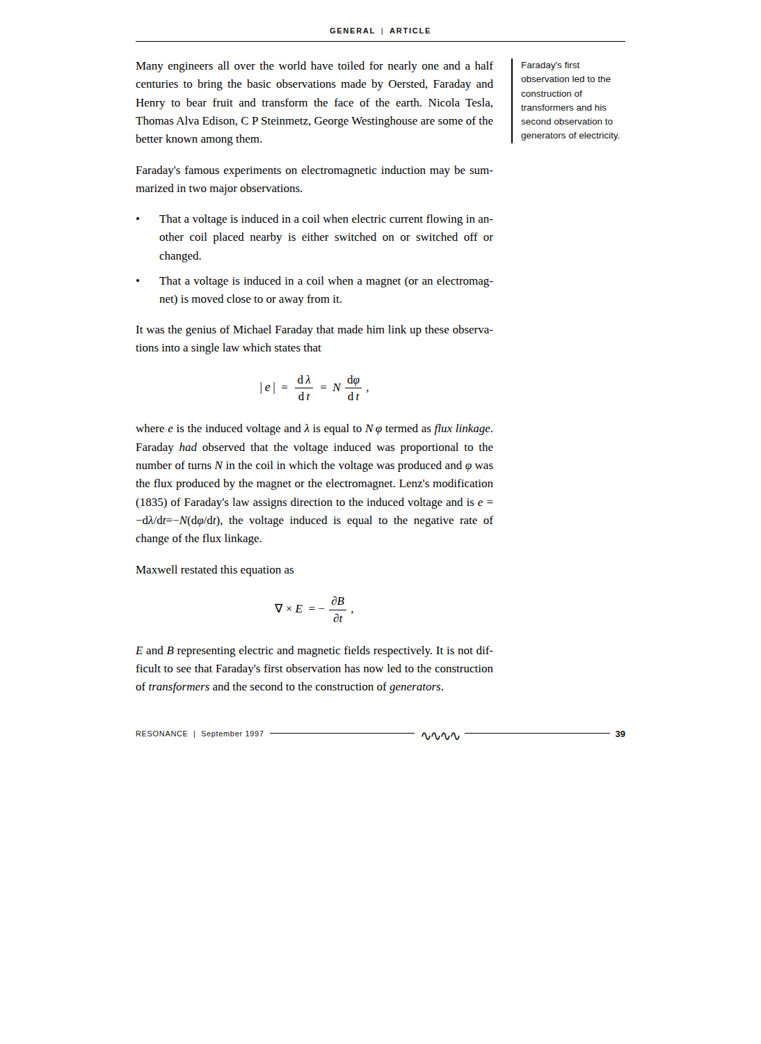GENERAL|ARTICLE
Many engineers all over the world have toiled for nearly one and a half centuries to bring the basic observations made by Oersted, Faraday and Henry to bear fruit and transform the face of the earth. Nicola Tesla, Thomas Alva Edison, C P Steinmetz, George Westinghouse are some of the better known among them.
Faraday's famous experiments on electromagnetic induction may be summarized in two major observations.
• That a voltage is induced in a coil when electric current flowing in another coil placed nearby is either switched on or switched off or changed.
• That a voltage is induced in a coil when a magnet (or an electromagnet) is moved close to or away from it.
It was the genius of Michael Faraday that made him link up these observations into a single law which states that
| e | = d λ d t = N dφ d t ,
where e is the induced voltage and λ is equal to N φ termed as flux linkage. Faraday had observed that the voltage induced was proportional to the number of turns N in the coil in which the voltage was produced and φ was the flux produced by the magnet or the electromagnet. Lenz's modification (1835) of Faraday's law assigns direction to the induced voltage and is e = −dλ/dt=−N(dφ/dt), the voltage induced is equal to the negative rate of change of the flux linkage.
Maxwell restated this equation as
∇ × E = − ∂B ∂t ,
E and B representing electric and magnetic fields respectively. It is not difficult to see that Faraday's first observation has now led to the construction of transformers and the second to the construction of generators.
Faraday's first observation led to the construction of transformers and his second observation to generators of electricity.
RESONANCE | September 1997 ∿∿∿∿ 39